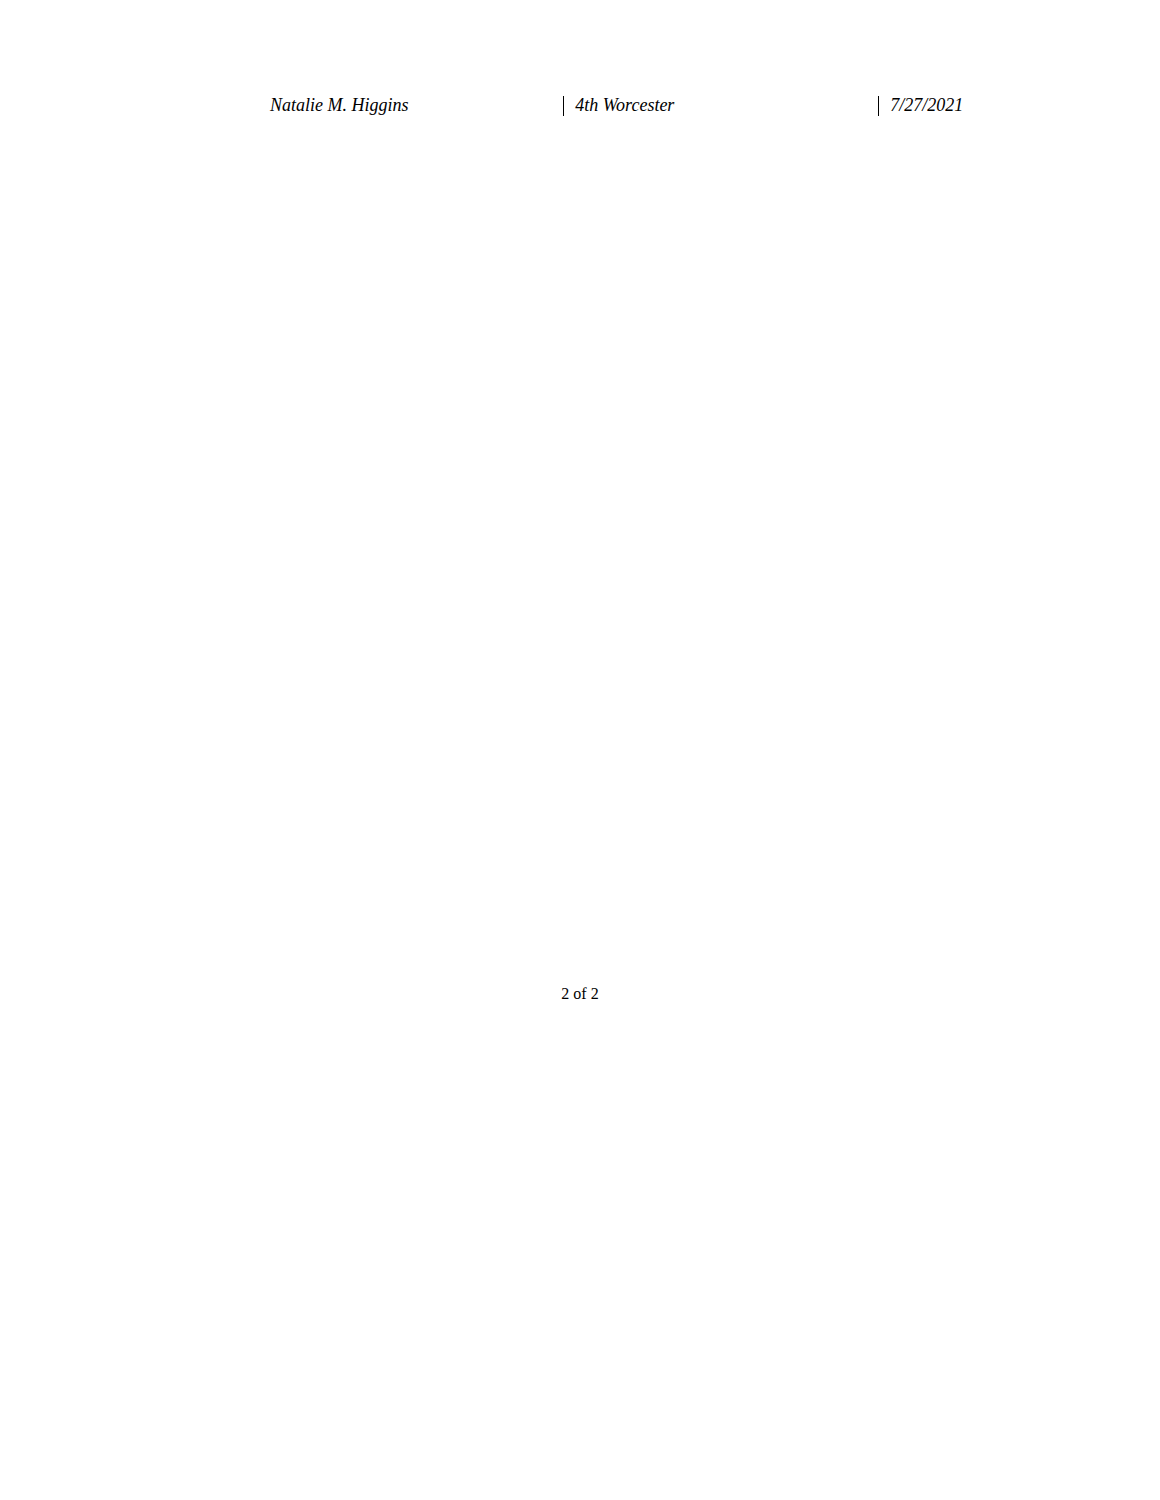Natalie M. Higgins
4th Worcester
7/27/2021
2 of 2